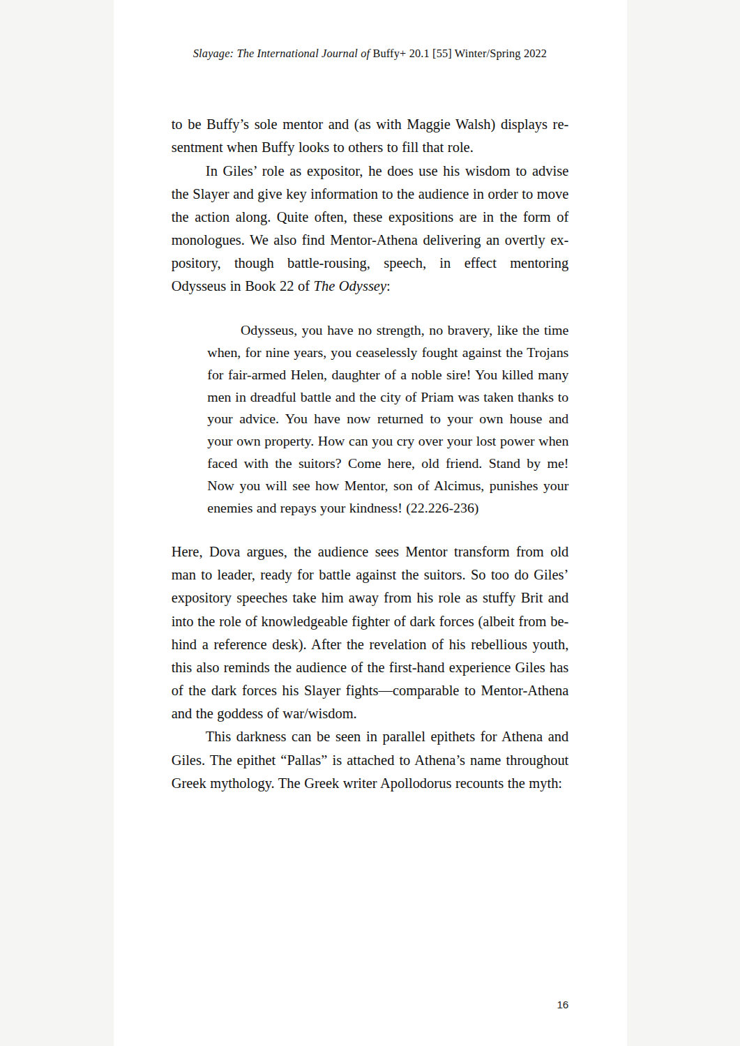Slayage: The International Journal of Buffy+ 20.1 [55] Winter/Spring 2022
to be Buffy’s sole mentor and (as with Maggie Walsh) displays resentment when Buffy looks to others to fill that role.
In Giles’ role as expositor, he does use his wisdom to advise the Slayer and give key information to the audience in order to move the action along. Quite often, these expositions are in the form of monologues. We also find Mentor-Athena delivering an overtly expository, though battle-rousing, speech, in effect mentoring Odysseus in Book 22 of The Odyssey:
Odysseus, you have no strength, no bravery, like the time when, for nine years, you ceaselessly fought against the Trojans for fair-armed Helen, daughter of a noble sire! You killed many men in dreadful battle and the city of Priam was taken thanks to your advice. You have now returned to your own house and your own property. How can you cry over your lost power when faced with the suitors? Come here, old friend. Stand by me! Now you will see how Mentor, son of Alcimus, punishes your enemies and repays your kindness! (22.226-236)
Here, Dova argues, the audience sees Mentor transform from old man to leader, ready for battle against the suitors. So too do Giles’ expository speeches take him away from his role as stuffy Brit and into the role of knowledgeable fighter of dark forces (albeit from behind a reference desk). After the revelation of his rebellious youth, this also reminds the audience of the first-hand experience Giles has of the dark forces his Slayer fights—comparable to Mentor-Athena and the goddess of war/wisdom.
This darkness can be seen in parallel epithets for Athena and Giles. The epithet “Pallas” is attached to Athena’s name throughout Greek mythology. The Greek writer Apollodorus recounts the myth:
16